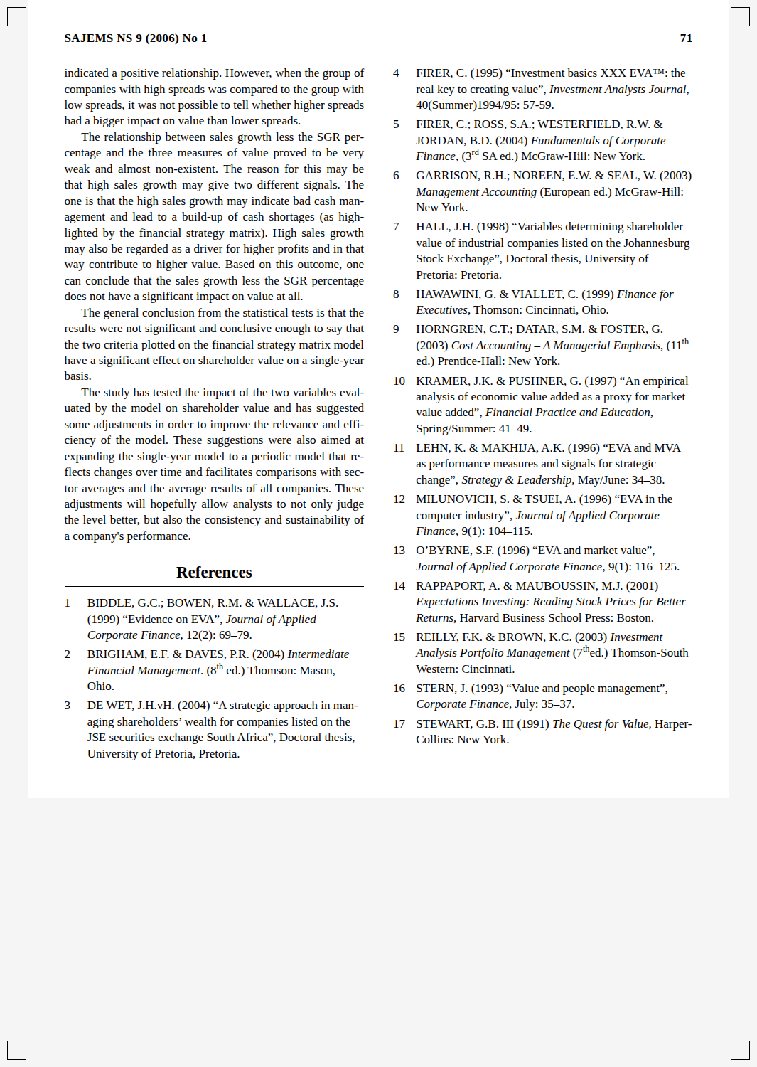SAJEMS NS 9 (2006) No 1 71
indicated a positive relationship. However, when the group of companies with high spreads was compared to the group with low spreads, it was not possible to tell whether higher spreads had a bigger impact on value than lower spreads.
The relationship between sales growth less the SGR percentage and the three measures of value proved to be very weak and almost non-existent. The reason for this may be that high sales growth may give two different signals. The one is that the high sales growth may indicate bad cash management and lead to a build-up of cash shortages (as highlighted by the financial strategy matrix). High sales growth may also be regarded as a driver for higher profits and in that way contribute to higher value. Based on this outcome, one can conclude that the sales growth less the SGR percentage does not have a significant impact on value at all.
The general conclusion from the statistical tests is that the results were not significant and conclusive enough to say that the two criteria plotted on the financial strategy matrix model have a significant effect on shareholder value on a single-year basis.
The study has tested the impact of the two variables evaluated by the model on shareholder value and has suggested some adjustments in order to improve the relevance and efficiency of the model. These suggestions were also aimed at expanding the single-year model to a periodic model that reflects changes over time and facilitates comparisons with sector averages and the average results of all companies. These adjustments will hopefully allow analysts to not only judge the level better, but also the consistency and sustainability of a company's performance.
References
1 BIDDLE, G.C.; BOWEN, R.M. & WALLACE, J.S. (1999) “Evidence on EVA”, Journal of Applied Corporate Finance, 12(2): 69–79.
2 BRIGHAM, E.F. & DAVES, P.R. (2004) Intermediate Financial Management. (8th ed.) Thomson: Mason, Ohio.
3 DE WET, J.H.vH. (2004) “A strategic approach in managing shareholders’ wealth for companies listed on the JSE securities exchange South Africa”, Doctoral thesis, University of Pretoria, Pretoria.
4 FIRER, C. (1995) “Investment basics XXX EVA™: the real key to creating value”, Investment Analysts Journal, 40(Summer)1994/95: 57-59.
5 FIRER, C.; ROSS, S.A.; WESTERFIELD, R.W. & JORDAN, B.D. (2004) Fundamentals of Corporate Finance, (3rd SA ed.) McGraw-Hill: New York.
6 GARRISON, R.H.; NOREEN, E.W. & SEAL, W. (2003) Management Accounting (European ed.) McGraw-Hill: New York.
7 HALL, J.H. (1998) “Variables determining shareholder value of industrial companies listed on the Johannesburg Stock Exchange”, Doctoral thesis, University of Pretoria: Pretoria.
8 HAWAWINI, G. & VIALLET, C. (1999) Finance for Executives, Thomson: Cincinnati, Ohio.
9 HORNGREN, C.T.; DATAR, S.M. & FOSTER, G. (2003) Cost Accounting – A Managerial Emphasis, (11th ed.) Prentice-Hall: New York.
10 KRAMER, J.K. & PUSHNER, G. (1997) “An empirical analysis of economic value added as a proxy for market value added”, Financial Practice and Education, Spring/Summer: 41–49.
11 LEHN, K. & MAKHIJA, A.K. (1996) “EVA and MVA as performance measures and signals for strategic change”, Strategy & Leadership, May/June: 34–38.
12 MILUNOVICH, S. & TSUEI, A. (1996) “EVA in the computer industry”, Journal of Applied Corporate Finance, 9(1): 104–115.
13 O’BYRNE, S.F. (1996) “EVA and market value”, Journal of Applied Corporate Finance, 9(1): 116–125.
14 RAPPAPORT, A. & MAUBOUSSIN, M.J. (2001) Expectations Investing: Reading Stock Prices for Better Returns, Harvard Business School Press: Boston.
15 REILLY, F.K. & BROWN, K.C. (2003) Investment Analysis Portfolio Management (7thed.) Thomson-South Western: Cincinnati.
16 STERN, J. (1993) “Value and people management”, Corporate Finance, July: 35–37.
17 STEWART, G.B. III (1991) The Quest for Value, Harper-Collins: New York.